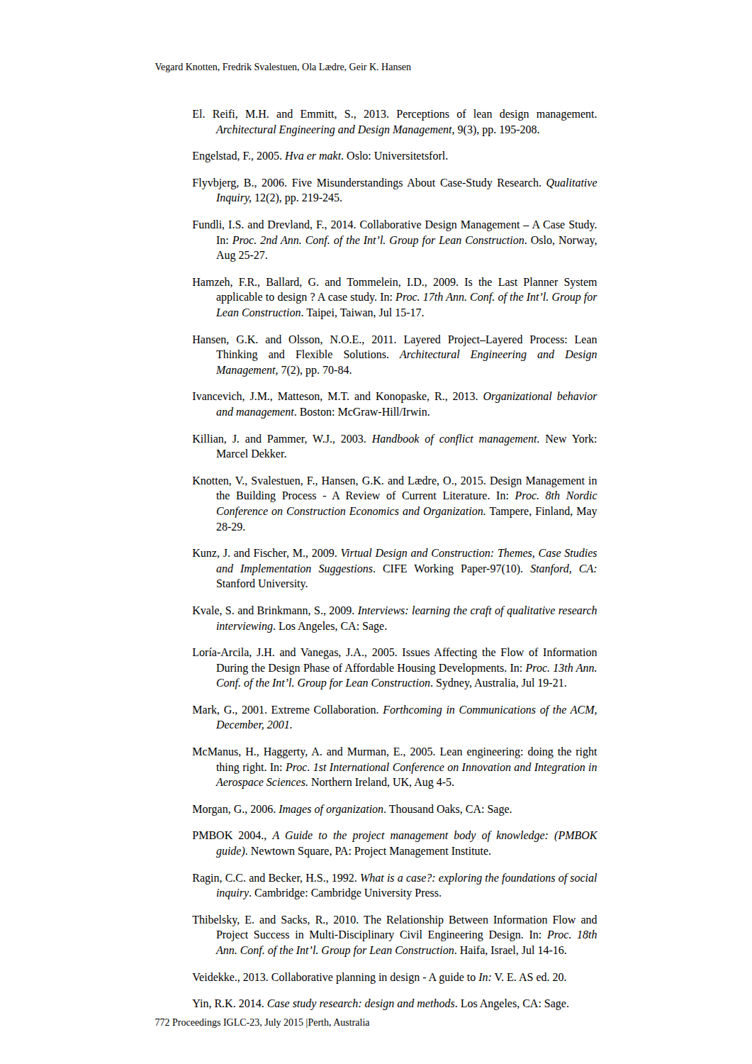Vegard Knotten, Fredrik Svalestuen, Ola Lædre, Geir K. Hansen
El. Reifi, M.H. and Emmitt, S., 2013. Perceptions of lean design management. Architectural Engineering and Design Management, 9(3), pp. 195-208.
Engelstad, F., 2005. Hva er makt. Oslo: Universitetsforl.
Flyvbjerg, B., 2006. Five Misunderstandings About Case-Study Research. Qualitative Inquiry, 12(2), pp. 219-245.
Fundli, I.S. and Drevland, F., 2014. Collaborative Design Management – A Case Study. In: Proc. 2nd Ann. Conf. of the Int’l. Group for Lean Construction. Oslo, Norway, Aug 25-27.
Hamzeh, F.R., Ballard, G. and Tommelein, I.D., 2009. Is the Last Planner System applicable to design ? A case study. In: Proc. 17th Ann. Conf. of the Int’l. Group for Lean Construction. Taipei, Taiwan, Jul 15-17.
Hansen, G.K. and Olsson, N.O.E., 2011. Layered Project–Layered Process: Lean Thinking and Flexible Solutions. Architectural Engineering and Design Management, 7(2), pp. 70-84.
Ivancevich, J.M., Matteson, M.T. and Konopaske, R., 2013. Organizational behavior and management. Boston: McGraw-Hill/Irwin.
Killian, J. and Pammer, W.J., 2003. Handbook of conflict management. New York: Marcel Dekker.
Knotten, V., Svalestuen, F., Hansen, G.K. and Lædre, O., 2015. Design Management in the Building Process - A Review of Current Literature. In: Proc. 8th Nordic Conference on Construction Economics and Organization. Tampere, Finland, May 28-29.
Kunz, J. and Fischer, M., 2009. Virtual Design and Construction: Themes, Case Studies and Implementation Suggestions. CIFE Working Paper-97(10). Stanford, CA: Stanford University.
Kvale, S. and Brinkmann, S., 2009. Interviews: learning the craft of qualitative research interviewing. Los Angeles, CA: Sage.
Loría-Arcila, J.H. and Vanegas, J.A., 2005. Issues Affecting the Flow of Information During the Design Phase of Affordable Housing Developments. In: Proc. 13th Ann. Conf. of the Int’l. Group for Lean Construction. Sydney, Australia, Jul 19-21.
Mark, G., 2001. Extreme Collaboration. Forthcoming in Communications of the ACM, December, 2001.
McManus, H., Haggerty, A. and Murman, E., 2005. Lean engineering: doing the right thing right. In: Proc. 1st International Conference on Innovation and Integration in Aerospace Sciences. Northern Ireland, UK, Aug 4-5.
Morgan, G., 2006. Images of organization. Thousand Oaks, CA: Sage.
PMBOK 2004., A Guide to the project management body of knowledge: (PMBOK guide). Newtown Square, PA: Project Management Institute.
Ragin, C.C. and Becker, H.S., 1992. What is a case?: exploring the foundations of social inquiry. Cambridge: Cambridge University Press.
Thibelsky, E. and Sacks, R., 2010. The Relationship Between Information Flow and Project Success in Multi-Disciplinary Civil Engineering Design. In: Proc. 18th Ann. Conf. of the Int’l. Group for Lean Construction. Haifa, Israel, Jul 14-16.
Veidekke., 2013. Collaborative planning in design - A guide to In: V. E. AS ed. 20.
Yin, R.K. 2014. Case study research: design and methods. Los Angeles, CA: Sage.
772 Proceedings IGLC-23, July 2015 |Perth, Australia